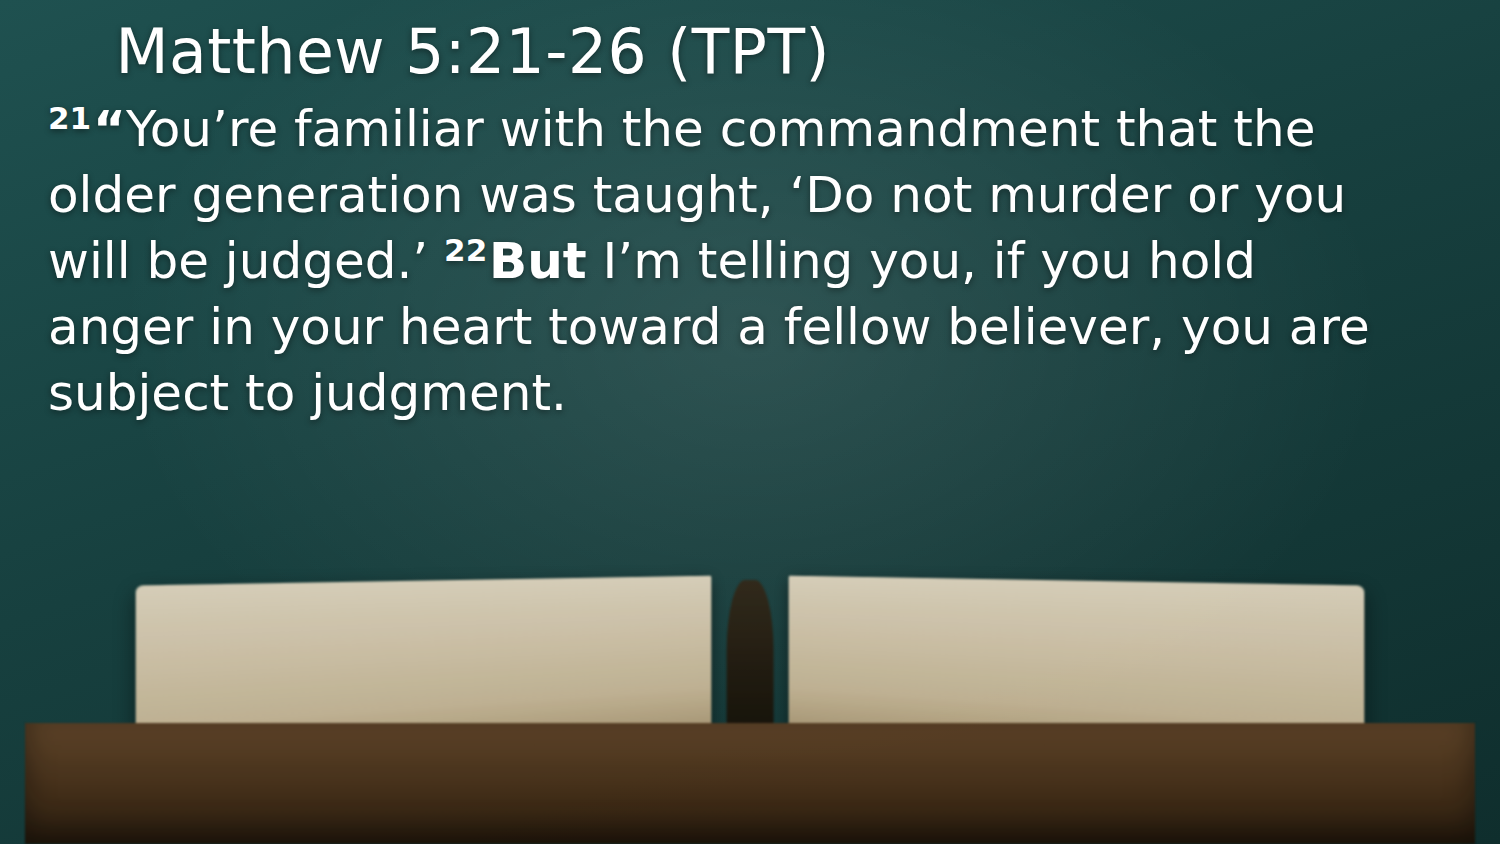Matthew 5:21-26 (TPT)
21“You’re familiar with the commandment that the older generation was taught, ‘Do not murder or you will be judged.’ 22 But I’m telling you, if you hold anger in your heart toward a fellow believer, you are subject to judgment.